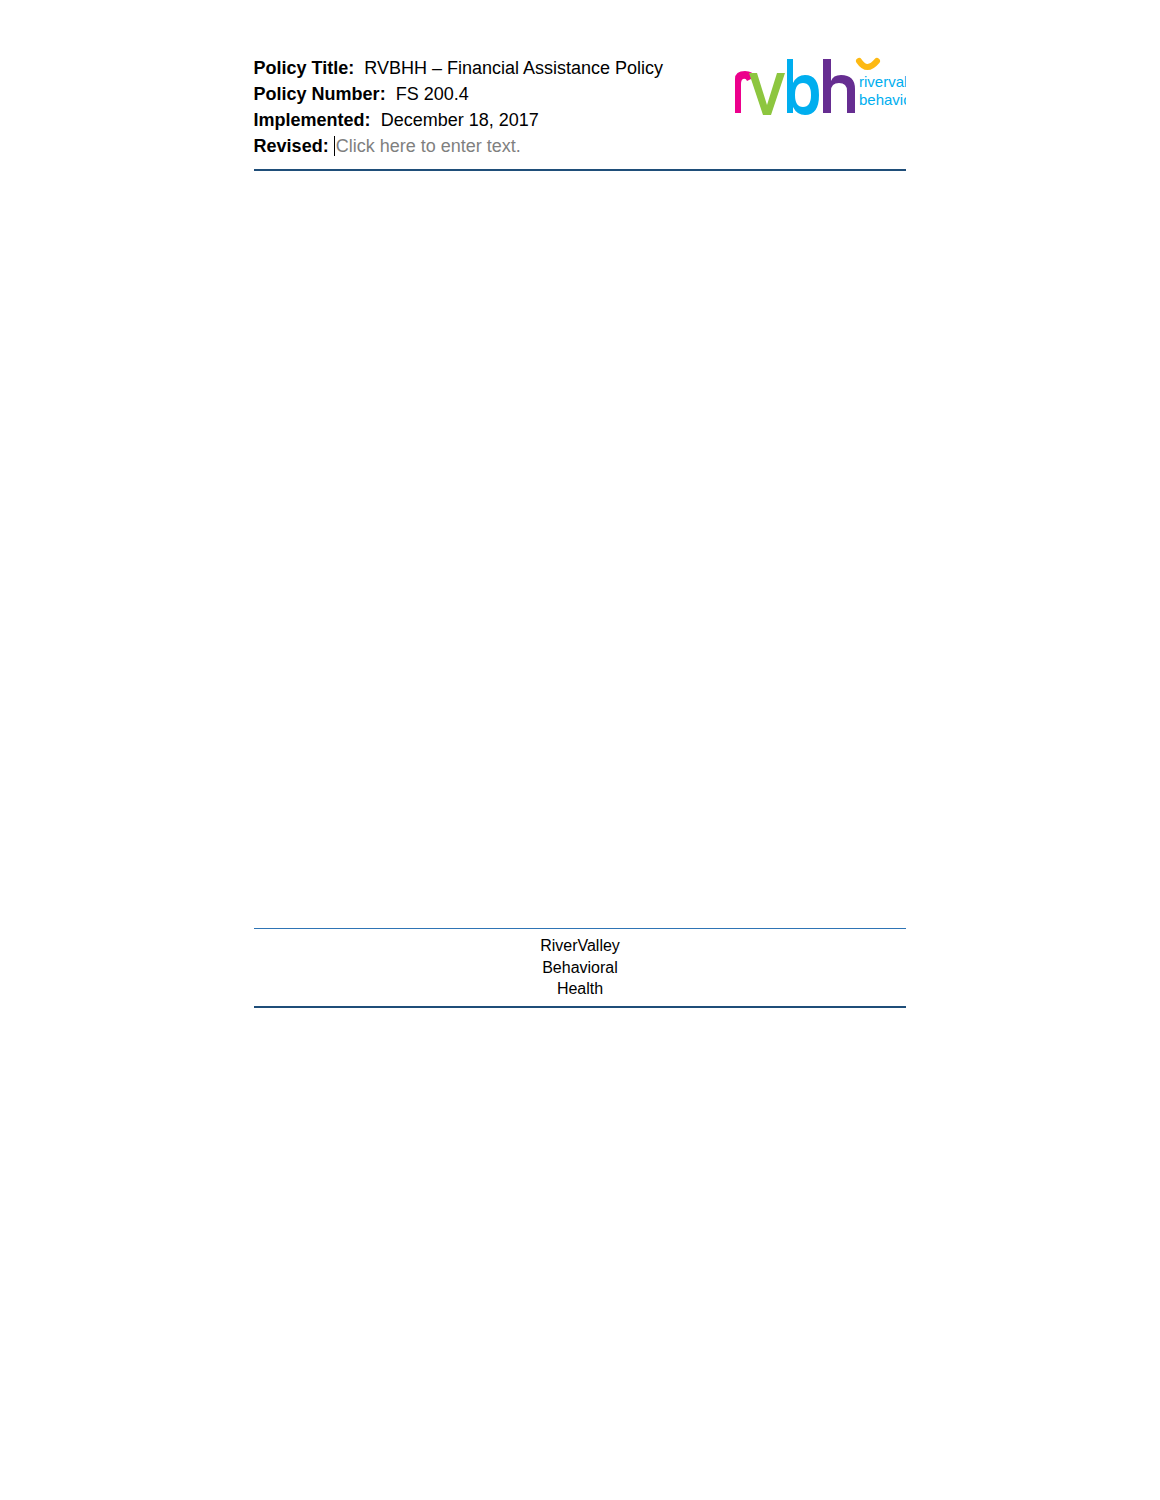Policy Title: RVBHH – Financial Assistance Policy
Policy Number: FS 200.4
Implemented: December 18, 2017
Revised: Click here to enter text.
rivervalley behavioral health
RiverValley
Behavioral
Health